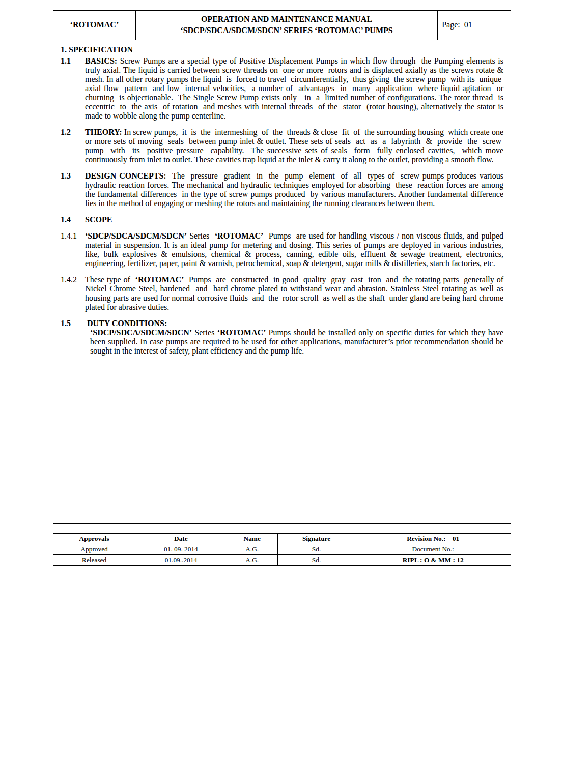| ‘ROTOMAC’ | OPERATION AND MAINTENANCE MANUAL ‘SDCP/SDCA/SDCM/SDCN’ SERIES ‘ROTOMAC’ PUMPS | Page: 01 |
1. SPECIFICATION
1.1
BASICS: Screw Pumps are a special type of Positive Displacement Pumps in which flow through the Pumping elements is truly axial. The liquid is carried between screw threads on one or more rotors and is displaced axially as the screws rotate & mesh. In all other rotary pumps the liquid is forced to travel circumferentially, thus giving the screw pump with its unique axial flow pattern and low internal velocities, a number of advantages in many application where liquid agitation or churning is objectionable. The Single Screw Pump exists only in a limited number of configurations. The rotor thread is eccentric to the axis of rotation and meshes with internal threads of the stator (rotor housing), alternatively the stator is made to wobble along the pump centerline.
1.2
THEORY: In screw pumps, it is the intermeshing of the threads & close fit of the surrounding housing which create one or more sets of moving seals between pump inlet & outlet. These sets of seals act as a labyrinth & provide the screw pump with its positive pressure capability. The successive sets of seals form fully enclosed cavities, which move continuously from inlet to outlet. These cavities trap liquid at the inlet & carry it along to the outlet, providing a smooth flow.
1.3
DESIGN CONCEPTS: The pressure gradient in the pump element of all types of screw pumps produces various hydraulic reaction forces. The mechanical and hydraulic techniques employed for absorbing these reaction forces are among the fundamental differences in the type of screw pumps produced by various manufacturers. Another fundamental difference lies in the method of engaging or meshing the rotors and maintaining the running clearances between them.
1.4
SCOPE
1.4.1
‘SDCP/SDCA/SDCM/SDCN’ Series ‘ROTOMAC’ Pumps are used for handling viscous / non viscous fluids, and pulped material in suspension. It is an ideal pump for metering and dosing. This series of pumps are deployed in various industries, like, bulk explosives & emulsions, chemical & process, canning, edible oils, effluent & sewage treatment, electronics, engineering, fertilizer, paper, paint & varnish, petrochemical, soap & detergent, sugar mills & distilleries, starch factories, etc.
1.4.2
These type of ‘ROTOMAC’ Pumps are constructed in good quality gray cast iron and the rotating parts generally of Nickel Chrome Steel, hardened and hard chrome plated to withstand wear and abrasion. Stainless Steel rotating as well as housing parts are used for normal corrosive fluids and the rotor scroll as well as the shaft under gland are being hard chrome plated for abrasive duties.
1.5
DUTY CONDITIONS:
‘SDCP/SDCA/SDCM/SDCN’ Series ‘ROTOMAC’ Pumps should be installed only on specific duties for which they have been supplied. In case pumps are required to be used for other applications, manufacturer’s prior recommendation should be sought in the interest of safety, plant efficiency and the pump life.
| Approvals | Date | Name | Signature | Revision No.: 01 |
| --- | --- | --- | --- | --- |
| Approved | 01. 09. 2014 | A.G. | Sd. | Document No.: |
| Released | 01.09..2014 | A.G. | Sd. | RIPL : O & MM : 12 |